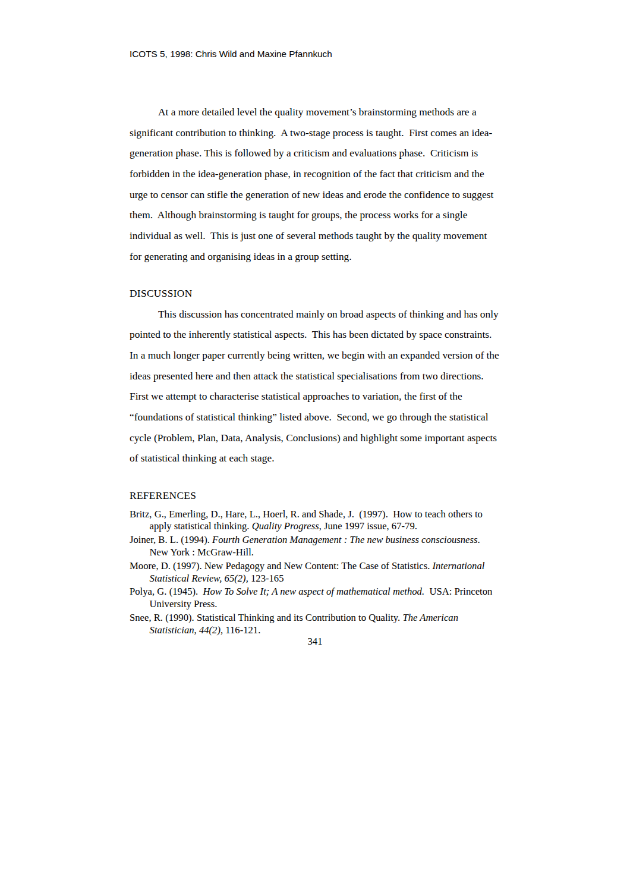ICOTS 5, 1998: Chris Wild and Maxine Pfannkuch
At a more detailed level the quality movement’s brainstorming methods are a significant contribution to thinking. A two-stage process is taught. First comes an idea-generation phase. This is followed by a criticism and evaluations phase. Criticism is forbidden in the idea-generation phase, in recognition of the fact that criticism and the urge to censor can stifle the generation of new ideas and erode the confidence to suggest them. Although brainstorming is taught for groups, the process works for a single individual as well. This is just one of several methods taught by the quality movement for generating and organising ideas in a group setting.
DISCUSSION
This discussion has concentrated mainly on broad aspects of thinking and has only pointed to the inherently statistical aspects. This has been dictated by space constraints. In a much longer paper currently being written, we begin with an expanded version of the ideas presented here and then attack the statistical specialisations from two directions. First we attempt to characterise statistical approaches to variation, the first of the “foundations of statistical thinking” listed above. Second, we go through the statistical cycle (Problem, Plan, Data, Analysis, Conclusions) and highlight some important aspects of statistical thinking at each stage.
REFERENCES
Britz, G., Emerling, D., Hare, L., Hoerl, R. and Shade, J. (1997). How to teach others to apply statistical thinking. Quality Progress, June 1997 issue, 67-79.
Joiner, B. L. (1994). Fourth Generation Management : The new business consciousness. New York : McGraw-Hill.
Moore, D. (1997). New Pedagogy and New Content: The Case of Statistics. International Statistical Review, 65(2), 123-165
Polya, G. (1945). How To Solve It; A new aspect of mathematical method. USA: Princeton University Press.
Snee, R. (1990). Statistical Thinking and its Contribution to Quality. The American Statistician, 44(2), 116-121.
341